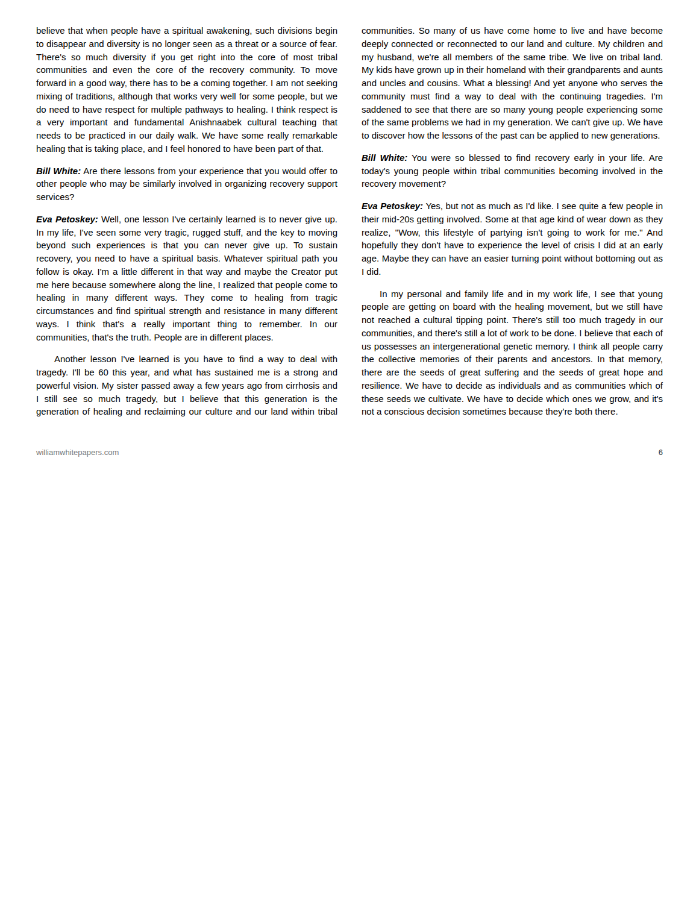believe that when people have a spiritual awakening, such divisions begin to disappear and diversity is no longer seen as a threat or a source of fear. There's so much diversity if you get right into the core of most tribal communities and even the core of the recovery community. To move forward in a good way, there has to be a coming together. I am not seeking mixing of traditions, although that works very well for some people, but we do need to have respect for multiple pathways to healing. I think respect is a very important and fundamental Anishnaabek cultural teaching that needs to be practiced in our daily walk. We have some really remarkable healing that is taking place, and I feel honored to have been part of that.
Bill White: Are there lessons from your experience that you would offer to other people who may be similarly involved in organizing recovery support services?
Eva Petoskey: Well, one lesson I've certainly learned is to never give up. In my life, I've seen some very tragic, rugged stuff, and the key to moving beyond such experiences is that you can never give up. To sustain recovery, you need to have a spiritual basis. Whatever spiritual path you follow is okay. I'm a little different in that way and maybe the Creator put me here because somewhere along the line, I realized that people come to healing in many different ways. They come to healing from tragic circumstances and find spiritual strength and resistance in many different ways. I think that's a really important thing to remember. In our communities, that's the truth. People are in different places.
Another lesson I've learned is you have to find a way to deal with tragedy. I'll be 60 this year, and what has sustained me is a strong and powerful vision. My sister passed away a few years ago from cirrhosis and I still see so much tragedy, but I believe that this generation is the generation of healing and reclaiming our culture and our land within tribal communities. So many of us have come home to live and have become deeply connected or reconnected to our land and culture. My children and my husband, we're all members of the same tribe. We live on tribal land. My kids have grown up in their homeland with their grandparents and aunts and uncles and cousins. What a blessing! And yet anyone who serves the community must find a way to deal with the continuing tragedies. I'm saddened to see that there are so many young people experiencing some of the same problems we had in my generation. We can't give up. We have to discover how the lessons of the past can be applied to new generations.
Bill White: You were so blessed to find recovery early in your life. Are today's young people within tribal communities becoming involved in the recovery movement?
Eva Petoskey: Yes, but not as much as I'd like. I see quite a few people in their mid-20s getting involved. Some at that age kind of wear down as they realize, "Wow, this lifestyle of partying isn't going to work for me." And hopefully they don't have to experience the level of crisis I did at an early age. Maybe they can have an easier turning point without bottoming out as I did.
In my personal and family life and in my work life, I see that young people are getting on board with the healing movement, but we still have not reached a cultural tipping point. There's still too much tragedy in our communities, and there's still a lot of work to be done. I believe that each of us possesses an intergenerational genetic memory. I think all people carry the collective memories of their parents and ancestors. In that memory, there are the seeds of great suffering and the seeds of great hope and resilience. We have to decide as individuals and as communities which of these seeds we cultivate. We have to decide which ones we grow, and it's not a conscious decision sometimes because they're both there.
williamwhitepapers.com 6